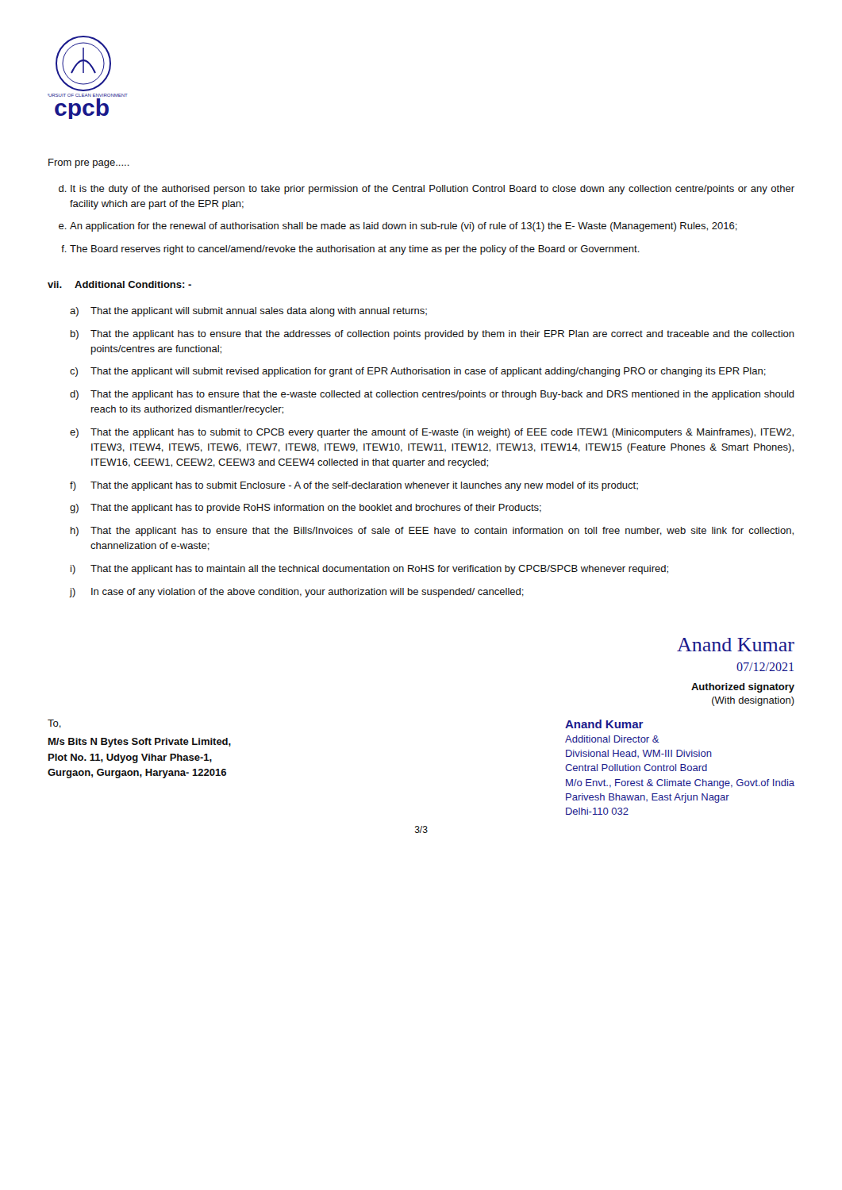IN PURSUIT OF CLEAN ENVIRONMENT cpcb
From pre page.....
It is the duty of the authorised person to take prior permission of the Central Pollution Control Board to close down any collection centre/points or any other facility which are part of the EPR plan;
An application for the renewal of authorisation shall be made as laid down in sub-rule (vi) of rule of 13(1) the E- Waste (Management) Rules, 2016;
The Board reserves right to cancel/amend/revoke the authorisation at any time as per the policy of the Board or Government.
vii. Additional Conditions: -
That the applicant will submit annual sales data along with annual returns;
That the applicant has to ensure that the addresses of collection points provided by them in their EPR Plan are correct and traceable and the collection points/centres are functional;
That the applicant will submit revised application for grant of EPR Authorisation in case of applicant adding/changing PRO or changing its EPR Plan;
That the applicant has to ensure that the e-waste collected at collection centres/points or through Buy-back and DRS mentioned in the application should reach to its authorized dismantler/recycler;
That the applicant has to submit to CPCB every quarter the amount of E-waste (in weight) of EEE code ITEW1 (Minicomputers & Mainframes), ITEW2, ITEW3, ITEW4, ITEW5, ITEW6, ITEW7, ITEW8, ITEW9, ITEW10, ITEW11, ITEW12, ITEW13, ITEW14, ITEW15 (Feature Phones & Smart Phones), ITEW16, CEEW1, CEEW2, CEEW3 and CEEW4 collected in that quarter and recycled;
That the applicant has to submit Enclosure - A of the self-declaration whenever it launches any new model of its product;
That the applicant has to provide RoHS information on the booklet and brochures of their Products;
That the applicant has to ensure that the Bills/Invoices of sale of EEE have to contain information on toll free number, web site link for collection, channelization of e-waste;
That the applicant has to maintain all the technical documentation on RoHS for verification by CPCB/SPCB whenever required;
In case of any violation of the above condition, your authorization will be suspended/ cancelled;
Anand Kumar
07/12/2021
Authorized signatory
(With designation)
To,
M/s Bits N Bytes Soft Private Limited,
Plot No. 11, Udyog Vihar Phase-1,
Gurgaon, Gurgaon, Haryana- 122016
Anand Kumar
Additional Director &
Divisional Head, WM-III Division
Central Pollution Control Board
M/o Envt., Forest & Climate Change, Govt.of India
Parivesh Bhawan, East Arjun Nagar
Delhi-110 032
3/3